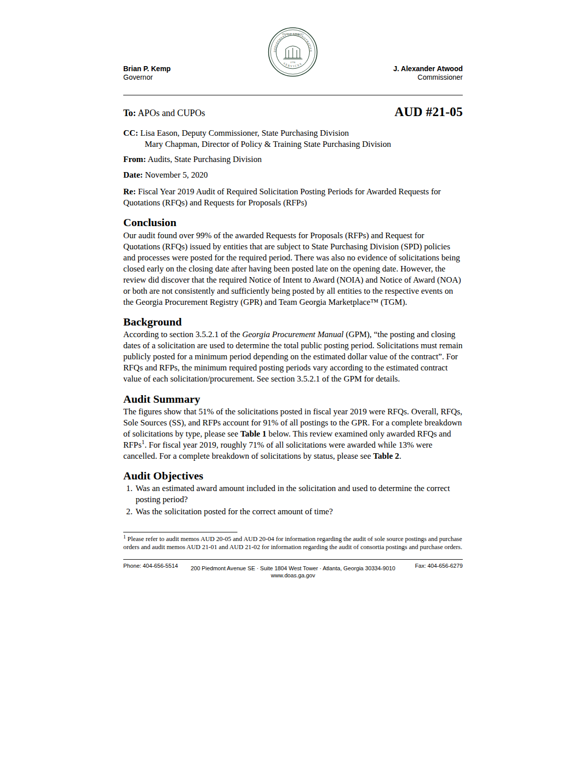DEPARTMENT OF ADMINISTRATIVE SERVICES STATE OF GEORGIA 1776
Brian P. Kemp
Governor
J. Alexander Atwood
Commissioner
To: APOs and CUPOs
AUD #21-05
CC: Lisa Eason, Deputy Commissioner, State Purchasing Division Mary Chapman, Director of Policy & Training State Purchasing Division
From: Audits, State Purchasing Division
Date: November 5, 2020
Re: Fiscal Year 2019 Audit of Required Solicitation Posting Periods for Awarded Requests for Quotations (RFQs) and Requests for Proposals (RFPs)
Conclusion
Our audit found over 99% of the awarded Requests for Proposals (RFPs) and Request for Quotations (RFQs) issued by entities that are subject to State Purchasing Division (SPD) policies and processes were posted for the required period. There was also no evidence of solicitations being closed early on the closing date after having been posted late on the opening date. However, the review did discover that the required Notice of Intent to Award (NOIA) and Notice of Award (NOA) or both are not consistently and sufficiently being posted by all entities to the respective events on the Georgia Procurement Registry (GPR) and Team Georgia Marketplace™ (TGM).
Background
According to section 3.5.2.1 of the Georgia Procurement Manual (GPM), “the posting and closing dates of a solicitation are used to determine the total public posting period. Solicitations must remain publicly posted for a minimum period depending on the estimated dollar value of the contract”. For RFQs and RFPs, the minimum required posting periods vary according to the estimated contract value of each solicitation/procurement. See section 3.5.2.1 of the GPM for details.
Audit Summary
The figures show that 51% of the solicitations posted in fiscal year 2019 were RFQs. Overall, RFQs, Sole Sources (SS), and RFPs account for 91% of all postings to the GPR. For a complete breakdown of solicitations by type, please see Table 1 below. This review examined only awarded RFQs and RFPs1. For fiscal year 2019, roughly 71% of all solicitations were awarded while 13% were cancelled. For a complete breakdown of solicitations by status, please see Table 2.
Audit Objectives
Was an estimated award amount included in the solicitation and used to determine the correct posting period?
Was the solicitation posted for the correct amount of time?
1 Please refer to audit memos AUD 20-05 and AUD 20-04 for information regarding the audit of sole source postings and purchase orders and audit memos AUD 21-01 and AUD 21-02 for information regarding the audit of consortia postings and purchase orders.
Phone: 404-656-5514
Fax: 404-656-6279
200 Piedmont Avenue SE · Suite 1804 West Tower · Atlanta, Georgia 30334-9010
www.doas.ga.gov